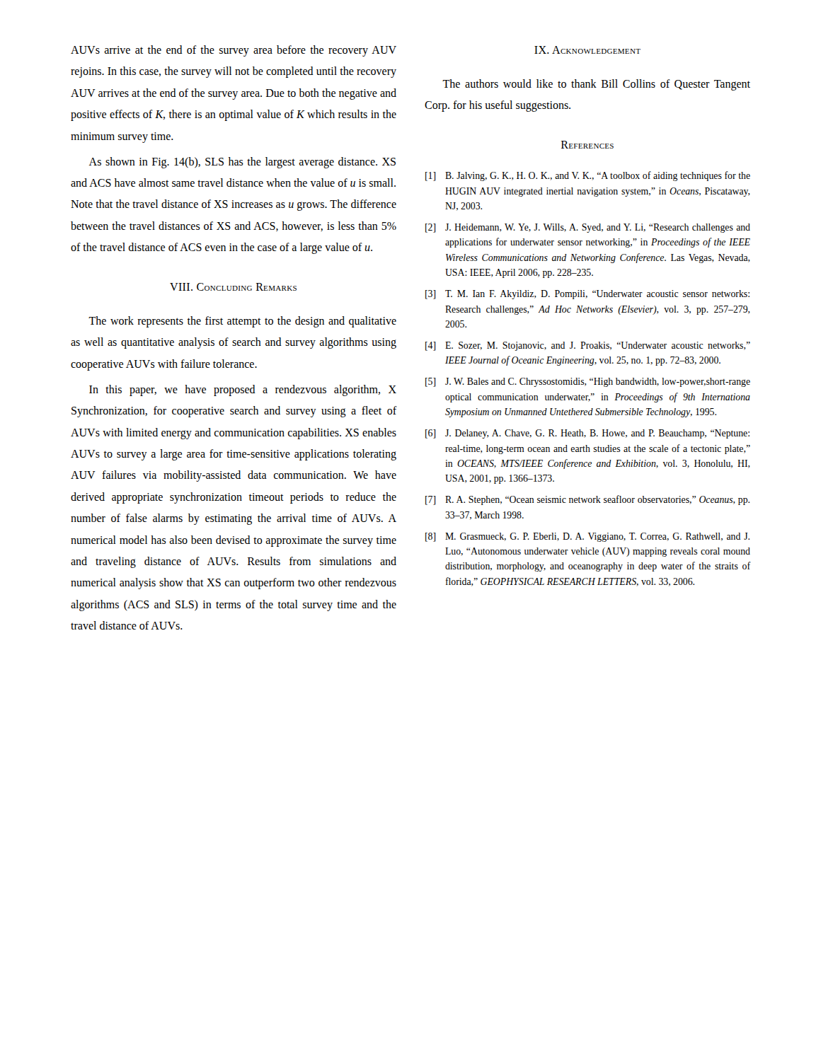AUVs arrive at the end of the survey area before the recovery AUV rejoins. In this case, the survey will not be completed until the recovery AUV arrives at the end of the survey area. Due to both the negative and positive effects of K, there is an optimal value of K which results in the minimum survey time.
As shown in Fig. 14(b), SLS has the largest average distance. XS and ACS have almost same travel distance when the value of u is small. Note that the travel distance of XS increases as u grows. The difference between the travel distances of XS and ACS, however, is less than 5% of the travel distance of ACS even in the case of a large value of u.
VIII. Concluding Remarks
The work represents the first attempt to the design and qualitative as well as quantitative analysis of search and survey algorithms using cooperative AUVs with failure tolerance.
In this paper, we have proposed a rendezvous algorithm, X Synchronization, for cooperative search and survey using a fleet of AUVs with limited energy and communication capabilities. XS enables AUVs to survey a large area for time-sensitive applications tolerating AUV failures via mobility-assisted data communication. We have derived appropriate synchronization timeout periods to reduce the number of false alarms by estimating the arrival time of AUVs. A numerical model has also been devised to approximate the survey time and traveling distance of AUVs. Results from simulations and numerical analysis show that XS can outperform two other rendezvous algorithms (ACS and SLS) in terms of the total survey time and the travel distance of AUVs.
IX. Acknowledgement
The authors would like to thank Bill Collins of Quester Tangent Corp. for his useful suggestions.
References
B. Jalving, G. K., H. O. K., and V. K., “A toolbox of aiding techniques for the HUGIN AUV integrated inertial navigation system,” in Oceans, Piscataway, NJ, 2003.
J. Heidemann, W. Ye, J. Wills, A. Syed, and Y. Li, “Research challenges and applications for underwater sensor networking,” in Proceedings of the IEEE Wireless Communications and Networking Conference. Las Vegas, Nevada, USA: IEEE, April 2006, pp. 228–235.
T. M. Ian F. Akyildiz, D. Pompili, “Underwater acoustic sensor networks: Research challenges,” Ad Hoc Networks (Elsevier), vol. 3, pp. 257–279, 2005.
E. Sozer, M. Stojanovic, and J. Proakis, “Underwater acoustic networks,” IEEE Journal of Oceanic Engineering, vol. 25, no. 1, pp. 72–83, 2000.
J. W. Bales and C. Chryssostomidis, “High bandwidth, low-power,short-range optical communication underwater,” in Proceedings of 9th Internationa Symposium on Unmanned Untethered Submersible Technology, 1995.
J. Delaney, A. Chave, G. R. Heath, B. Howe, and P. Beauchamp, “Neptune: real-time, long-term ocean and earth studies at the scale of a tectonic plate,” in OCEANS, MTS/IEEE Conference and Exhibition, vol. 3, Honolulu, HI, USA, 2001, pp. 1366–1373.
R. A. Stephen, “Ocean seismic network seafloor observatories,” Oceanus, pp. 33–37, March 1998.
M. Grasmueck, G. P. Eberli, D. A. Viggiano, T. Correa, G. Rathwell, and J. Luo, “Autonomous underwater vehicle (AUV) mapping reveals coral mound distribution, morphology, and oceanography in deep water of the straits of florida,” GEOPHYSICAL RESEARCH LETTERS, vol. 33, 2006.